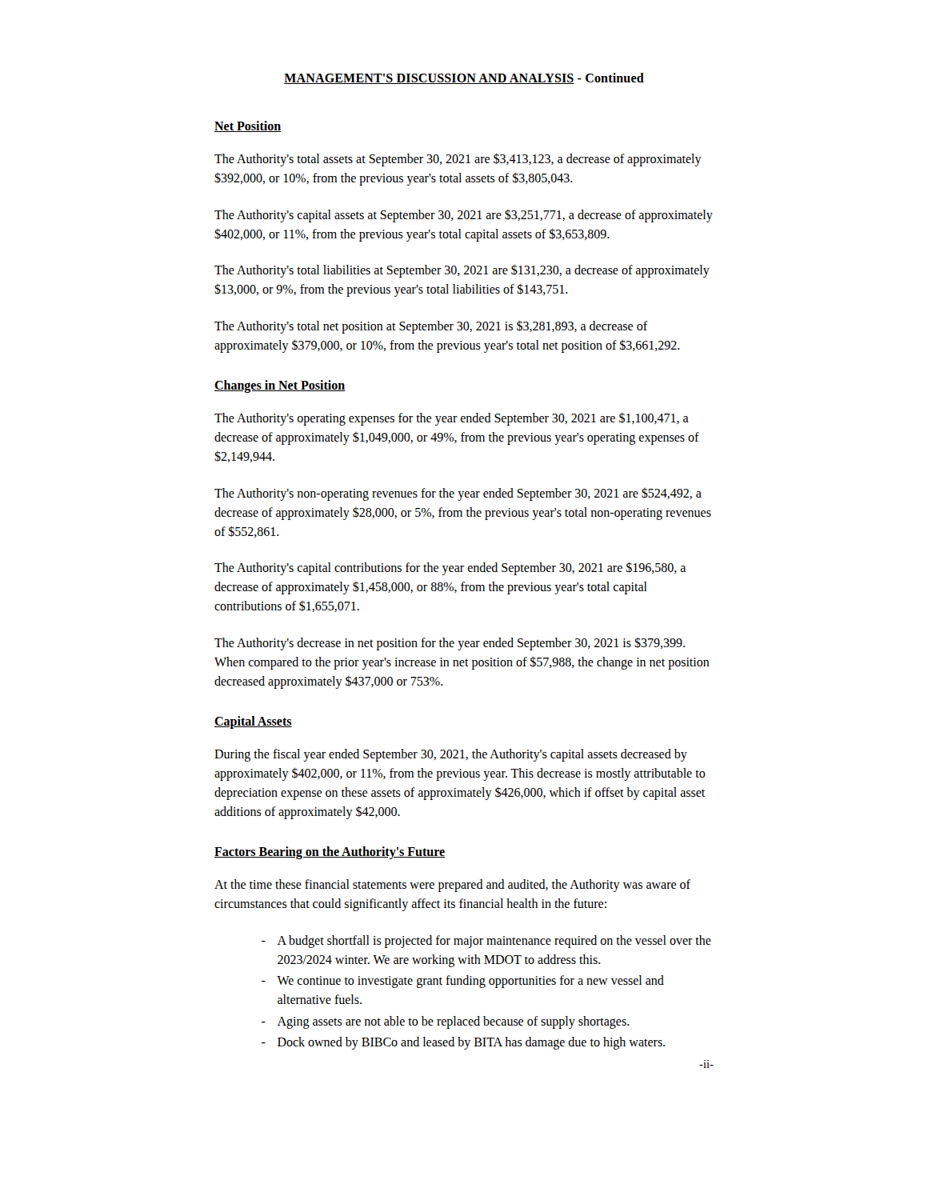MANAGEMENT'S DISCUSSION AND ANALYSIS - Continued
Net Position
The Authority's total assets at September 30, 2021 are $3,413,123, a decrease of approximately $392,000, or 10%, from the previous year's total assets of $3,805,043.
The Authority's capital assets at September 30, 2021 are $3,251,771, a decrease of approximately $402,000, or 11%, from the previous year's total capital assets of $3,653,809.
The Authority's total liabilities at September 30, 2021 are $131,230, a decrease of approximately $13,000, or 9%, from the previous year's total liabilities of $143,751.
The Authority's total net position at September 30, 2021 is $3,281,893, a decrease of approximately $379,000, or 10%, from the previous year's total net position of $3,661,292.
Changes in Net Position
The Authority's operating expenses for the year ended September 30, 2021 are $1,100,471, a decrease of approximately $1,049,000, or 49%, from the previous year's operating expenses of $2,149,944.
The Authority's non-operating revenues for the year ended September 30, 2021 are $524,492, a decrease of approximately $28,000, or 5%, from the previous year's total non-operating revenues of $552,861.
The Authority's capital contributions for the year ended September 30, 2021 are $196,580, a decrease of approximately $1,458,000, or 88%, from the previous year's total capital contributions of $1,655,071.
The Authority's decrease in net position for the year ended September 30, 2021 is $379,399. When compared to the prior year's increase in net position of $57,988, the change in net position decreased approximately $437,000 or 753%.
Capital Assets
During the fiscal year ended September 30, 2021, the Authority's capital assets decreased by approximately $402,000, or 11%, from the previous year. This decrease is mostly attributable to depreciation expense on these assets of approximately $426,000, which if offset by capital asset additions of approximately $42,000.
Factors Bearing on the Authority's Future
At the time these financial statements were prepared and audited, the Authority was aware of circumstances that could significantly affect its financial health in the future:
A budget shortfall is projected for major maintenance required on the vessel over the 2023/2024 winter. We are working with MDOT to address this.
We continue to investigate grant funding opportunities for a new vessel and alternative fuels.
Aging assets are not able to be replaced because of supply shortages.
Dock owned by BIBCo and leased by BITA has damage due to high waters.
-ii-